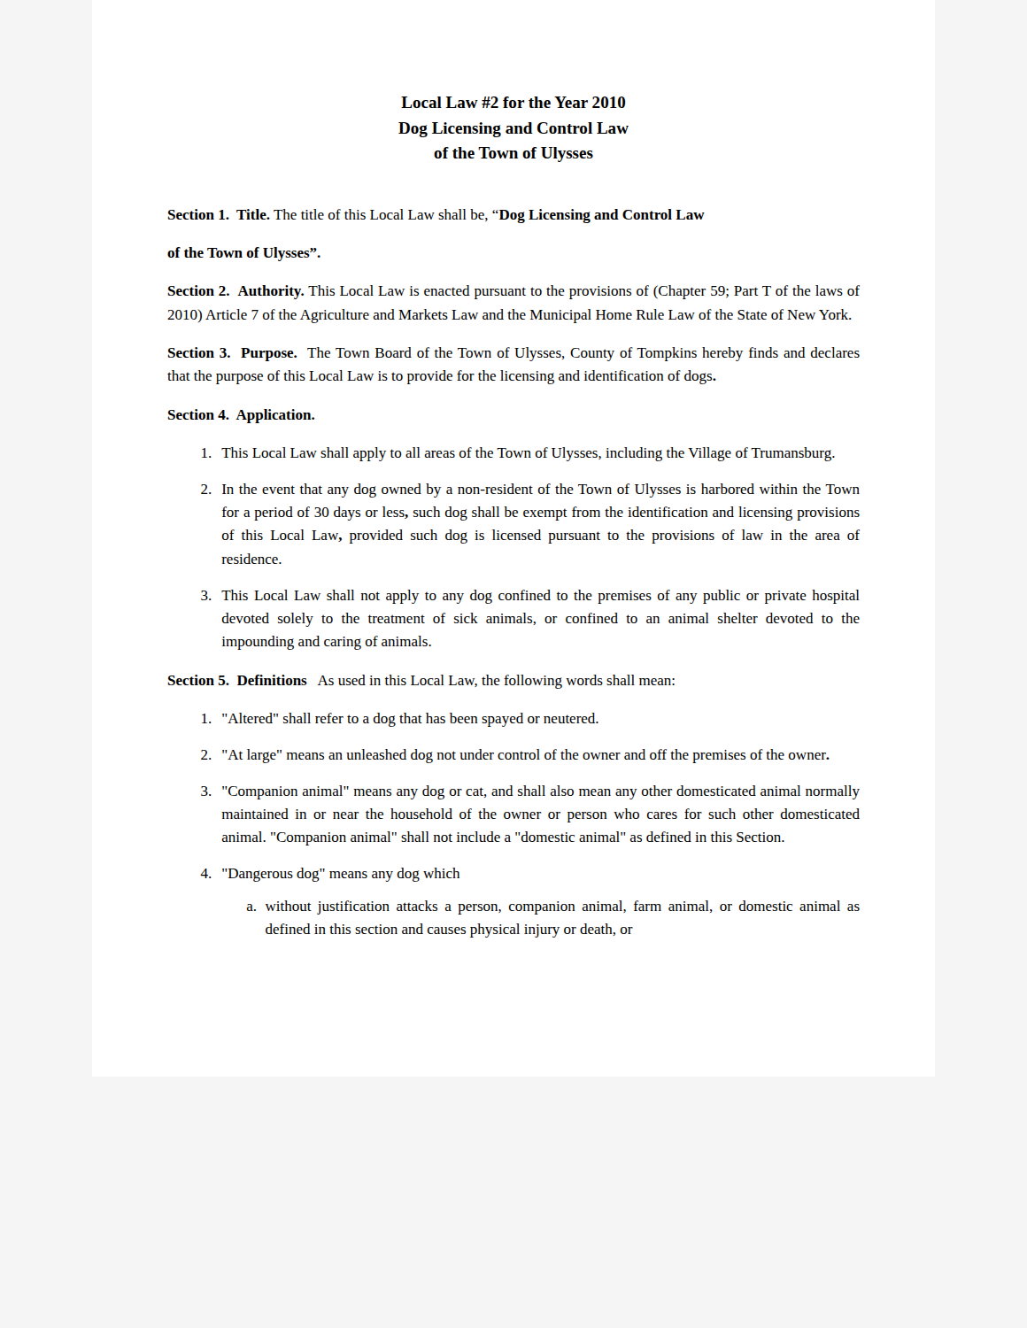Local Law #2 for the Year 2010 Dog Licensing and Control Law of the Town of Ulysses
Section 1. Title. The title of this Local Law shall be, “Dog Licensing and Control Law
of the Town of Ulysses”.
Section 2. Authority. This Local Law is enacted pursuant to the provisions of (Chapter 59; Part T of the laws of 2010) Article 7 of the Agriculture and Markets Law and the Municipal Home Rule Law of the State of New York.
Section 3. Purpose. The Town Board of the Town of Ulysses, County of Tompkins hereby finds and declares that the purpose of this Local Law is to provide for the licensing and identification of dogs.
Section 4. Application.
This Local Law shall apply to all areas of the Town of Ulysses, including the Village of Trumansburg.
In the event that any dog owned by a non-resident of the Town of Ulysses is harbored within the Town for a period of 30 days or less, such dog shall be exempt from the identification and licensing provisions of this Local Law, provided such dog is licensed pursuant to the provisions of law in the area of residence.
This Local Law shall not apply to any dog confined to the premises of any public or private hospital devoted solely to the treatment of sick animals, or confined to an animal shelter devoted to the impounding and caring of animals.
Section 5. Definitions As used in this Local Law, the following words shall mean:
"Altered" shall refer to a dog that has been spayed or neutered.
"At large" means an unleashed dog not under control of the owner and off the premises of the owner.
"Companion animal" means any dog or cat, and shall also mean any other domesticated animal normally maintained in or near the household of the owner or person who cares for such other domesticated animal. "Companion animal" shall not include a "domestic animal" as defined in this Section.
"Dangerous dog" means any dog which
without justification attacks a person, companion animal, farm animal, or domestic animal as defined in this section and causes physical injury or death, or